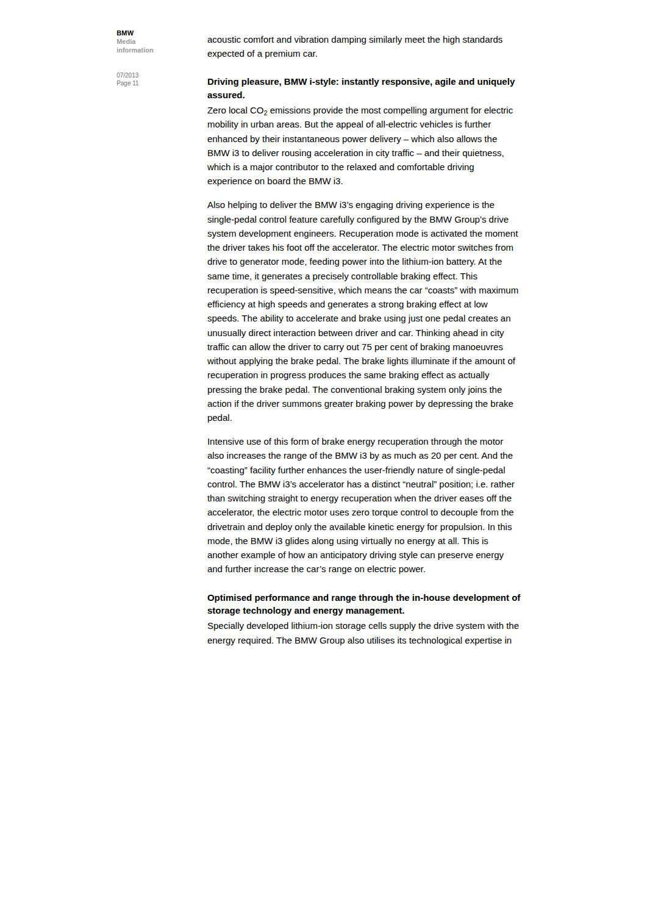BMW
Media
information
07/2013
Page 11
acoustic comfort and vibration damping similarly meet the high standards expected of a premium car.
Driving pleasure, BMW i-style: instantly responsive, agile and uniquely assured.
Zero local CO2 emissions provide the most compelling argument for electric mobility in urban areas. But the appeal of all-electric vehicles is further enhanced by their instantaneous power delivery – which also allows the BMW i3 to deliver rousing acceleration in city traffic – and their quietness, which is a major contributor to the relaxed and comfortable driving experience on board the BMW i3.
Also helping to deliver the BMW i3’s engaging driving experience is the single-pedal control feature carefully configured by the BMW Group’s drive system development engineers. Recuperation mode is activated the moment the driver takes his foot off the accelerator. The electric motor switches from drive to generator mode, feeding power into the lithium-ion battery. At the same time, it generates a precisely controllable braking effect. This recuperation is speed-sensitive, which means the car “coasts” with maximum efficiency at high speeds and generates a strong braking effect at low speeds. The ability to accelerate and brake using just one pedal creates an unusually direct interaction between driver and car. Thinking ahead in city traffic can allow the driver to carry out 75 per cent of braking manoeuvres without applying the brake pedal. The brake lights illuminate if the amount of recuperation in progress produces the same braking effect as actually pressing the brake pedal. The conventional braking system only joins the action if the driver summons greater braking power by depressing the brake pedal.
Intensive use of this form of brake energy recuperation through the motor also increases the range of the BMW i3 by as much as 20 per cent. And the “coasting” facility further enhances the user-friendly nature of single-pedal control. The BMW i3’s accelerator has a distinct “neutral” position; i.e. rather than switching straight to energy recuperation when the driver eases off the accelerator, the electric motor uses zero torque control to decouple from the drivetrain and deploy only the available kinetic energy for propulsion. In this mode, the BMW i3 glides along using virtually no energy at all. This is another example of how an anticipatory driving style can preserve energy and further increase the car’s range on electric power.
Optimised performance and range through the in-house development of storage technology and energy management.
Specially developed lithium-ion storage cells supply the drive system with the energy required. The BMW Group also utilises its technological expertise in